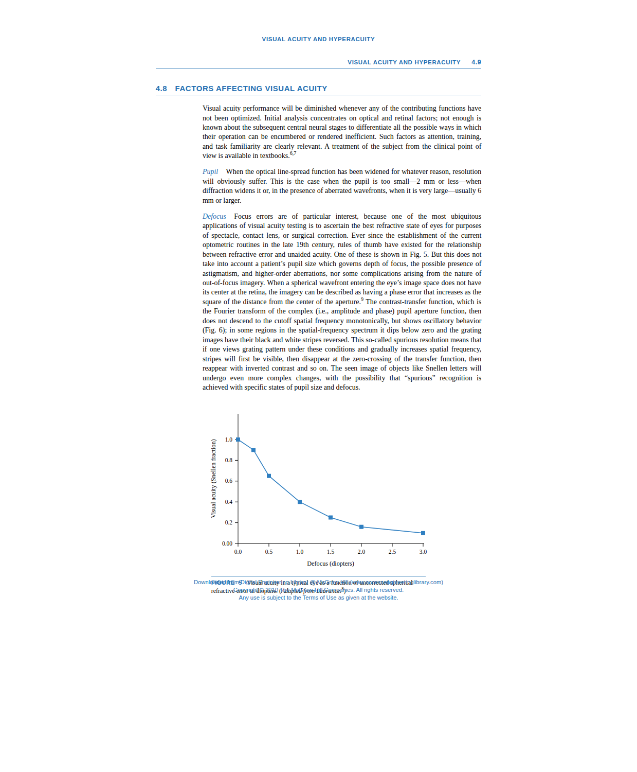VISUAL ACUITY AND HYPERACUITY
VISUAL ACUITY AND HYPERACUITY 4.9
4.8 FACTORS AFFECTING VISUAL ACUITY
Visual acuity performance will be diminished whenever any of the contributing functions have not been optimized. Initial analysis concentrates on optical and retinal factors; not enough is known about the subsequent central neural stages to differentiate all the possible ways in which their operation can be encumbered or rendered inefficient. Such factors as attention, training, and task familiarity are clearly relevant. A treatment of the subject from the clinical point of view is available in textbooks.6,7
Pupil When the optical line-spread function has been widened for whatever reason, resolution will obviously suffer. This is the case when the pupil is too small—2 mm or less—when diffraction widens it or, in the presence of aberrated wavefronts, when it is very large—usually 6 mm or larger.
Defocus Focus errors are of particular interest, because one of the most ubiquitous applications of visual acuity testing is to ascertain the best refractive state of eyes for purposes of spectacle, contact lens, or surgical correction. Ever since the establishment of the current optometric routines in the late 19th century, rules of thumb have existed for the relationship between refractive error and unaided acuity. One of these is shown in Fig. 5. But this does not take into account a patient’s pupil size which governs depth of focus, the possible presence of astigmatism, and higher-order aberrations, nor some complications arising from the nature of out-of-focus imagery. When a spherical wavefront entering the eye’s image space does not have its center at the retina, the imagery can be described as having a phase error that increases as the square of the distance from the center of the aperture.9 The contrast-transfer function, which is the Fourier transform of the complex (i.e., amplitude and phase) pupil aperture function, then does not descend to the cutoff spatial frequency monotonically, but shows oscillatory behavior (Fig. 6); in some regions in the spatial-frequency spectrum it dips below zero and the grating images have their black and white stripes reversed. This so-called spurious resolution means that if one views grating pattern under these conditions and gradually increases spatial frequency, stripes will first be visible, then disappear at the zero-crossing of the transfer function, then reappear with inverted contrast and so on. The seen image of objects like Snellen letters will undergo even more complex changes, with the possibility that “spurious” recognition is achieved with specific states of pupil size and defocus.
0.00 0.2 0.4 0.6 0.8 1.0 0.0 0.5 1.0 1.5 2.0 2.5 3.0 Defocus (diopters) Visual acuity (Snellen fraction)
FIGURE 5 Visual acuity in a typical eye as a function of uncorrected spherical refractive error in diopters. (Adapted from Laurance.8)
Downloaded from Digital Engineering Library @ McGraw-Hill (www.accessengineeringlibrary.com)
Copyright © 2010 The McGraw-Hill Companies. All rights reserved.
Any use is subject to the Terms of Use as given at the website.